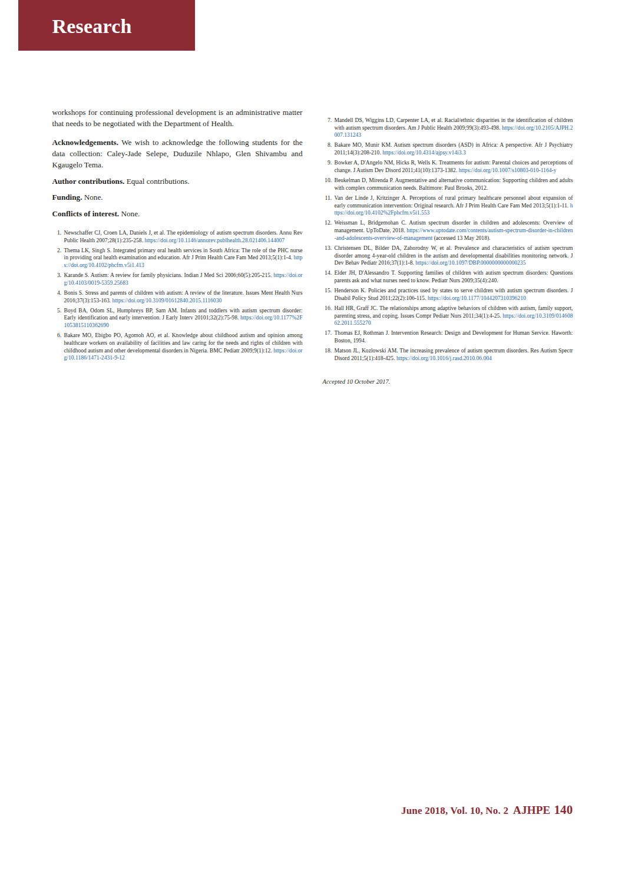Research
workshops for continuing professional development is an administrative matter that needs to be negotiated with the Department of Health.
Acknowledgements. We wish to acknowledge the following students for the data collection: Caley-Jade Selepe, Duduzile Nhlapo, Glen Shivambu and Kgaugelo Tema.
Author contributions. Equal contributions.
Funding. None.
Conflicts of interest. None.
Newschaffer CJ, Croen LA, Daniels J, et al. The epidemiology of autism spectrum disorders. Annu Rev Public Health 2007;28(1):235-258. https://doi.org/10.1146/annurev.publhealth.28.021406.144007
Thema LK, Singh S. Integrated primary oral health services in South Africa: The role of the PHC nurse in providing oral health examination and education. Afr J Prim Health Care Fam Med 2013;5(1):1-4. https://doi.org/10.4102/phcfm.v5i1.413
Karande S. Autism: A review for family physicians. Indian J Med Sci 2006;60(5):205-215. https://doi.org/10.4103/0019-5359.25683
Bonis S. Stress and parents of children with autism: A review of the literature. Issues Ment Health Nurs 2016;37(3):153-163. https://doi.org/10.3109/01612840.2015.1116030
Boyd BA, Odom SL, Humphreys BP, Sam AM. Infants and toddlers with autism spectrum disorder: Early identification and early intervention. J Early Interv 20101;32(2):75-98. https://doi.org/10.1177%2F1053815110362690
Bakare MO, Ebigbo PO, Agomoh AO, et al. Knowledge about childhood autism and opinion among healthcare workers on availability of facilities and law caring for the needs and rights of children with childhood autism and other developmental disorders in Nigeria. BMC Pediatr 2009;9(1):12. https://doi.org/10.1186/1471-2431-9-12
Mandell DS, Wiggins LD, Carpenter LA, et al. Racial/ethnic disparities in the identification of children with autism spectrum disorders. Am J Public Health 2009;99(3):493-498. https://doi.org/10.2105/AJPH.2007.131243
Bakare MO, Munir KM. Autism spectrum disorders (ASD) in Africa: A perspective. Afr J Psychiatry 2011;14(3):208-210. https://doi.org/10.4314/ajpsy.v14i3.3
Bowker A, D'Angelo NM, Hicks R, Wells K. Treatments for autism: Parental choices and perceptions of change. J Autism Dev Disord 2011;41(10):1373-1382. https://doi.org/10.1007/s10803-010-1164-y
Beukelman D, Mirenda P. Augmentative and alternative communication: Supporting children and adults with complex communication needs. Baltimore: Paul Brooks, 2012.
Van der Linde J, Kritzinger A. Perceptions of rural primary healthcare personnel about expansion of early communication intervention: Original research. Afr J Prim Health Care Fam Med 2013;5(1):1-11. https://doi.org/10.4102%2Fphcfm.v5i1.553
Weissman L, Bridgemohan C. Autism spectrum disorder in children and adolescents: Overview of management. UpToDate, 2018. https://www.uptodate.com/contents/autism-spectrum-disorder-in-children-and-adolescents-overview-of-management (accessed 13 May 2018).
Christensen DL, Bilder DA, Zahorodny W, et al. Prevalence and characteristics of autism spectrum disorder among 4-year-old children in the autism and developmental disabilities monitoring network. J Dev Behav Pediatr 2016;37(1):1-8. https://doi.org/10.1097/DBP.0000000000000235
Elder JH, D'Alessandro T. Supporting families of children with autism spectrum disorders: Questions parents ask and what nurses need to know. Pediatr Nurs 2009;35(4):240.
Henderson K. Policies and practices used by states to serve children with autism spectrum disorders. J Disabil Policy Stud 2011;22(2):106-115. https://doi.org/10.1177/1044207310396210
Hall HR, Graff JC. The relationships among adaptive behaviors of children with autism, family support, parenting stress, and coping. Issues Compr Pediatr Nurs 2011;34(1):4-25. https://doi.org/10.3109/01460862.2011.555270
Thomas EJ, Rothman J. Intervention Research: Design and Development for Human Service. Haworth: Boston, 1994.
Matson JL, Kozlowski AM. The increasing prevalence of autism spectrum disorders. Res Autism Spectr Disord 2011;5(1):418-425. https://doi.org/10.1016/j.rasd.2010.06.004
Accepted 10 October 2017.
June 2018, Vol. 10, No. 2AJHPE 140